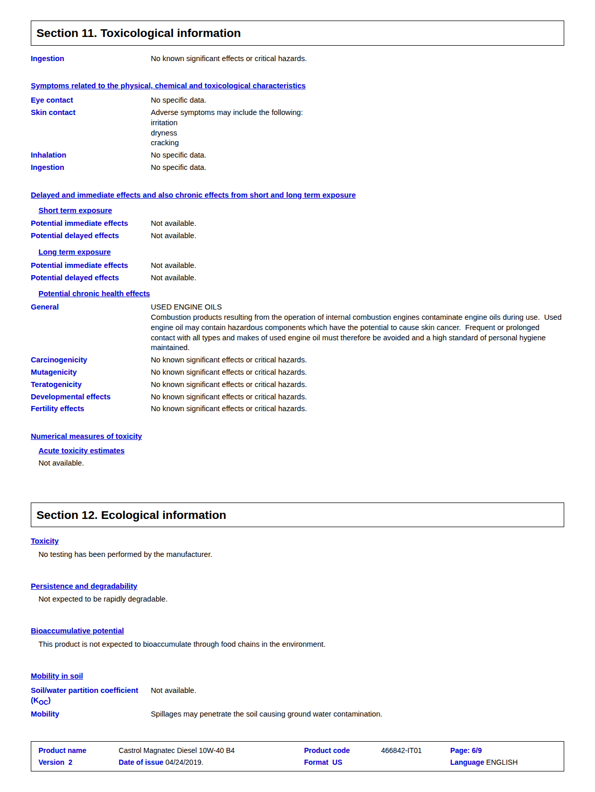Section 11. Toxicological information
| Ingestion | No known significant effects or critical hazards. |
Symptoms related to the physical, chemical and toxicological characteristics
| Eye contact | No specific data. |
| Skin contact | Adverse symptoms may include the following: irritation dryness cracking |
| Inhalation | No specific data. |
| Ingestion | No specific data. |
Delayed and immediate effects and also chronic effects from short and long term exposure
Short term exposure
| Potential immediate effects | Not available. |
| Potential delayed effects | Not available. |
Long term exposure
| Potential immediate effects | Not available. |
| Potential delayed effects | Not available. |
Potential chronic health effects
| General | USED ENGINE OILS Combustion products resulting from the operation of internal combustion engines contaminate engine oils during use. Used engine oil may contain hazardous components which have the potential to cause skin cancer. Frequent or prolonged contact with all types and makes of used engine oil must therefore be avoided and a high standard of personal hygiene maintained. |
| Carcinogenicity | No known significant effects or critical hazards. |
| Mutagenicity | No known significant effects or critical hazards. |
| Teratogenicity | No known significant effects or critical hazards. |
| Developmental effects | No known significant effects or critical hazards. |
| Fertility effects | No known significant effects or critical hazards. |
Numerical measures of toxicity
Acute toxicity estimates
Not available.
Section 12. Ecological information
Toxicity
No testing has been performed by the manufacturer.
Persistence and degradability
Not expected to be rapidly degradable.
Bioaccumulative potential
This product is not expected to bioaccumulate through food chains in the environment.
Mobility in soil
| Soil/water partition coefficient (K OC ) | Not available. |
| Mobility | Spillages may penetrate the soil causing ground water contamination. |
| Product name | Castrol Magnatec Diesel 10W-40 B4 | Product code | 466842-IT01 | Page: 6/9 |
| Version 2 | Date of issue 04/24/2019. | Format US | | Language ENGLISH |